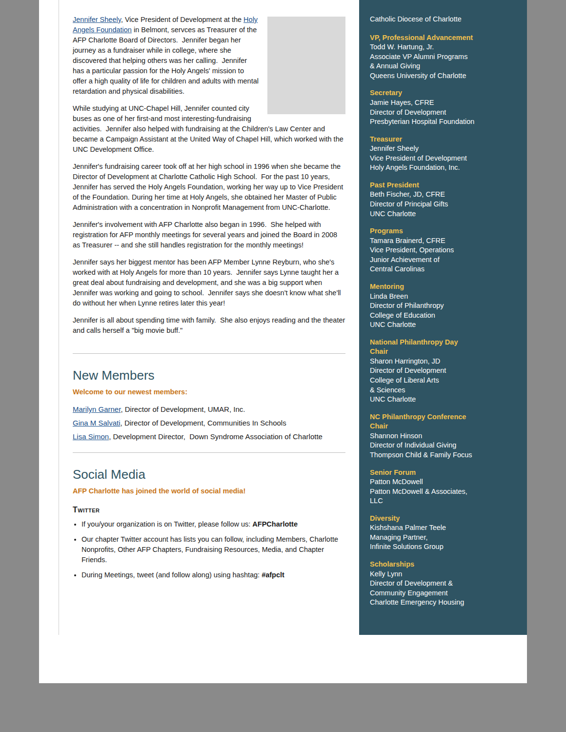Jennifer Sheely, Vice President of Development at the Holy Angels Foundation in Belmont, servces as Treasurer of the AFP Charlotte Board of Directors. Jennifer began her journey as a fundraiser while in college, where she discovered that helping others was her calling. Jennifer has a particular passion for the Holy Angels' mission to offer a high quality of life for children and adults with mental retardation and physical disabilities.
While studying at UNC-Chapel Hill, Jennifer counted city buses as one of her first-and most interesting-fundraising activities. Jennifer also helped with fundraising at the Children's Law Center and became a Campaign Assistant at the United Way of Chapel Hill, which worked with the UNC Development Office.
Jennifer's fundraising career took off at her high school in 1996 when she became the Director of Development at Charlotte Catholic High School. For the past 10 years, Jennifer has served the Holy Angels Foundation, working her way up to Vice President of the Foundation. During her time at Holy Angels, she obtained her Master of Public Administration with a concentration in Nonprofit Management from UNC-Charlotte.
Jennifer's involvement with AFP Charlotte also began in 1996. She helped with registration for AFP monthly meetings for several years and joined the Board in 2008 as Treasurer -- and she still handles registration for the monthly meetings!
Jennifer says her biggest mentor has been AFP Member Lynne Reyburn, who she's worked with at Holy Angels for more than 10 years. Jennifer says Lynne taught her a great deal about fundraising and development, and she was a big support when Jennifer was working and going to school. Jennifer says she doesn't know what she'll do without her when Lynne retires later this year!
Jennifer is all about spending time with family. She also enjoys reading and the theater and calls herself a "big movie buff."
New Members
Welcome to our newest members:
Marilyn Garner, Director of Development, UMAR, Inc.
Gina M Salvati, Director of Development, Communities In Schools
Lisa Simon, Development Director, Down Syndrome Association of Charlotte
Social Media
AFP Charlotte has joined the world of social media!
Twitter
If you/your organization is on Twitter, please follow us: AFPCharlotte
Our chapter Twitter account has lists you can follow, including Members, Charlotte Nonprofits, Other AFP Chapters, Fundraising Resources, Media, and Chapter Friends.
During Meetings, tweet (and follow along) using hashtag: #afpclt
Catholic Diocese of Charlotte
VP, Professional Advancement
Todd W. Hartung, Jr.
Associate VP Alumni Programs
& Annual Giving
Queens University of Charlotte
Secretary
Jamie Hayes, CFRE
Director of Development
Presbyterian Hospital Foundation
Treasurer
Jennifer Sheely
Vice President of Development
Holy Angels Foundation, Inc.
Past President
Beth Fischer, JD, CFRE
Director of Principal Gifts
UNC Charlotte
Programs
Tamara Brainerd, CFRE
Vice President, Operations
Junior Achievement of
Central Carolinas
Mentoring
Linda Breen
Director of Philanthropy
College of Education
UNC Charlotte
National Philanthropy Day
Chair
Sharon Harrington, JD
Director of Development
College of Liberal Arts
& Sciences
UNC Charlotte
NC Philanthropy Conference
Chair
Shannon Hinson
Director of Individual Giving
Thompson Child & Family Focus
Senior Forum
Patton McDowell
Patton McDowell & Associates,
LLC
Diversity
Kishshana Palmer Teele
Managing Partner,
Infinite Solutions Group
Scholarships
Kelly Lynn
Director of Development &
Community Engagement
Charlotte Emergency Housing